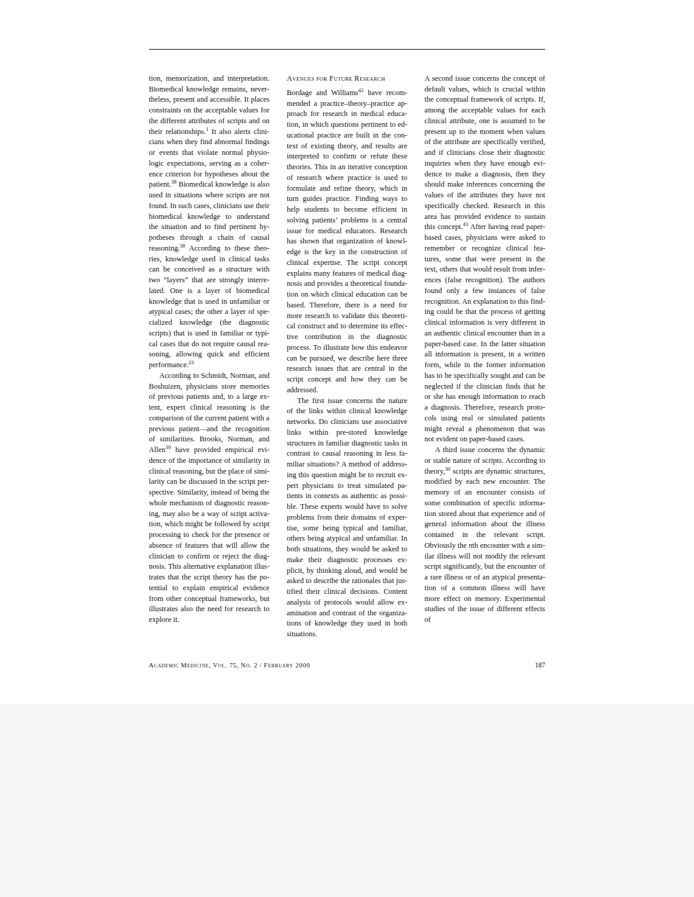tion, memorization, and interpretation. Biomedical knowledge remains, nevertheless, present and accessible. It places constraints on the acceptable values for the different attributes of scripts and on their relationships.1 It also alerts clinicians when they find abnormal findings or events that violate normal physiologic expectations, serving as a coherence criterion for hypotheses about the patient.38 Biomedical knowledge is also used in situations where scripts are not found. In such cases, clinicians use their biomedical knowledge to understand the situation and to find pertinent hypotheses through a chain of causal reasoning.38 According to these theories, knowledge used in clinical tasks can be conceived as a structure with two “layers” that are strongly interrelated. One is a layer of biomedical knowledge that is used in unfamiliar or atypical cases; the other a layer of specialized knowledge (the diagnostic scripts) that is used in familiar or typical cases that do not require causal reasoning, allowing quick and efficient performance.23
According to Schmidt, Norman, and Boshuizen, physicians store memories of previous patients and, to a large extent, expert clinical reasoning is the comparison of the current patient with a previous patient—and the recognition of similarities. Brooks, Norman, and Allen39 have provided empirical evidence of the importance of similarity in clinical reasoning, but the place of similarity can be discussed in the script perspective. Similarity, instead of being the whole mechanism of diagnostic reasoning, may also be a way of script activation, which might be followed by script processing to check for the presence or absence of features that will allow the clinician to confirm or reject the diagnosis. This alternative explanation illustrates that the script theory has the potential to explain empirical evidence from other conceptual frameworks, but illustrates also the need for research to explore it.
Avenues for Future Research
Bordage and Williams42 have recommended a practice–theory–practice approach for research in medical education, in which questions pertinent to educational practice are built in the context of existing theory, and results are interpreted to confirm or refute these theories. This in an iterative conception of research where practice is used to formulate and refine theory, which in turn guides practice. Finding ways to help students to become efficient in solving patients’ problems is a central issue for medical educators. Research has shown that organization of knowledge is the key in the construction of clinical expertise. The script concept explains many features of medical diagnosis and provides a theoretical foundation on which clinical education can be based. Therefore, there is a need for more research to validate this theoretical construct and to determine its effective contribution in the diagnostic process. To illustrate how this endeavor can be pursued, we describe here three research issues that are central in the script concept and how they can be addressed.
The first issue concerns the nature of the links within clinical knowledge networks. Do clinicians use associative links within pre-stored knowledge structures in familiar diagnostic tasks in contrast to causal reasoning in less familiar situations? A method of addressing this question might be to recruit expert physicians to treat simulated patients in contexts as authentic as possible. These experts would have to solve problems from their domains of expertise, some being typical and familiar, others being atypical and unfamiliar. In both situations, they would be asked to make their diagnostic processes explicit, by thinking aloud, and would be asked to describe the rationales that justified their clinical decisions. Content analysis of protocols would allow examination and contrast of the organizations of knowledge they used in both situations.
A second issue concerns the concept of default values, which is crucial within the conceptual framework of scripts. If, among the acceptable values for each clinical attribute, one is assumed to be present up to the moment when values of the attribute are specifically verified, and if clinicians close their diagnostic inquiries when they have enough evidence to make a diagnosis, then they should make inferences concerning the values of the attributes they have not specifically checked. Research in this area has provided evidence to sustain this concept.43 After having read paper-based cases, physicians were asked to remember or recognize clinical features, some that were present in the text, others that would result from inferences (false recognition). The authors found only a few instances of false recognition. An explanation to this finding could be that the process of getting clinical information is very different in an authentic clinical encounter than in a paper-based case. In the latter situation all information is present, in a written form, while in the former information has to be specifically sought and can be neglected if the clinician finds that he or she has enough information to reach a diagnosis. Therefore, research protocols using real or simulated patients might reveal a phenomenon that was not evident on paper-based cases.
A third issue concerns the dynamic or stable nature of scripts. According to theory,30 scripts are dynamic structures, modified by each new encounter. The memory of an encounter consists of some combination of specific information stored about that experience and of general information about the illness contained in the relevant script. Obviously the nth encounter with a similar illness will not modify the relevant script significantly, but the encounter of a rare illness or of an atypical presentation of a common illness will have more effect on memory. Experimental studies of the issue of different effects of
Academic Medicine, Vol. 75, No. 2 / February 2000 187